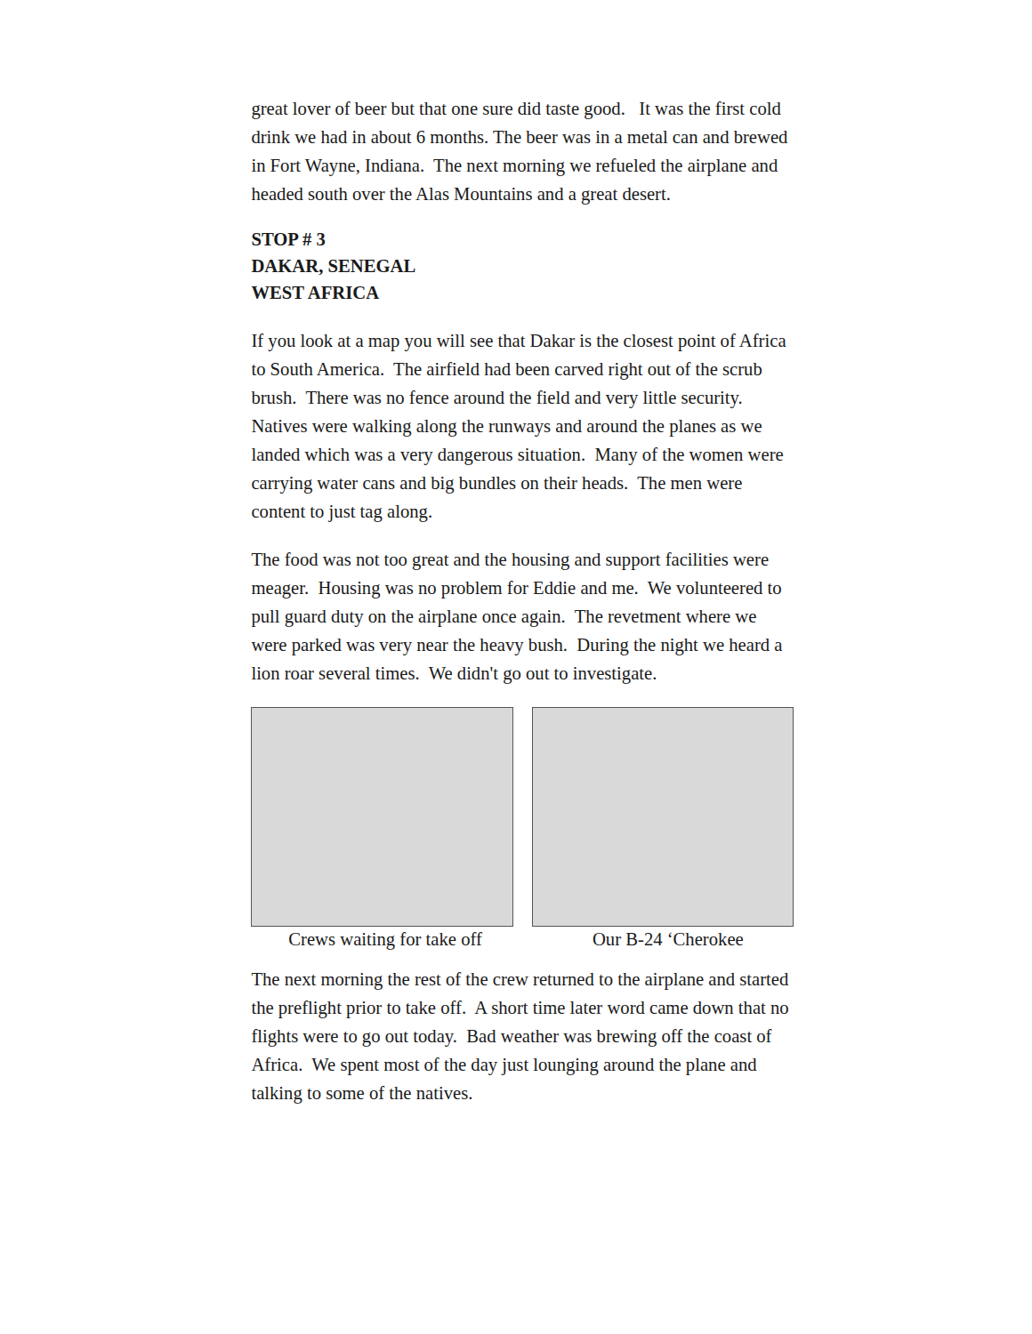great lover of beer but that one sure did taste good. It was the first cold drink we had in about 6 months. The beer was in a metal can and brewed in Fort Wayne, Indiana. The next morning we refueled the airplane and headed south over the Alas Mountains and a great desert.
STOP # 3
DAKAR, SENEGAL
WEST AFRICA
If you look at a map you will see that Dakar is the closest point of Africa to South America. The airfield had been carved right out of the scrub brush. There was no fence around the field and very little security. Natives were walking along the runways and around the planes as we landed which was a very dangerous situation. Many of the women were carrying water cans and big bundles on their heads. The men were content to just tag along.
The food was not too great and the housing and support facilities were meager. Housing was no problem for Eddie and me. We volunteered to pull guard duty on the airplane once again. The revetment where we were parked was very near the heavy bush. During the night we heard a lion roar several times. We didn't go out to investigate.
Crews waiting for take off
Our B-24 ‘Cherokee
The next morning the rest of the crew returned to the airplane and started the preflight prior to take off. A short time later word came down that no flights were to go out today. Bad weather was brewing off the coast of Africa. We spent most of the day just lounging around the plane and talking to some of the natives.